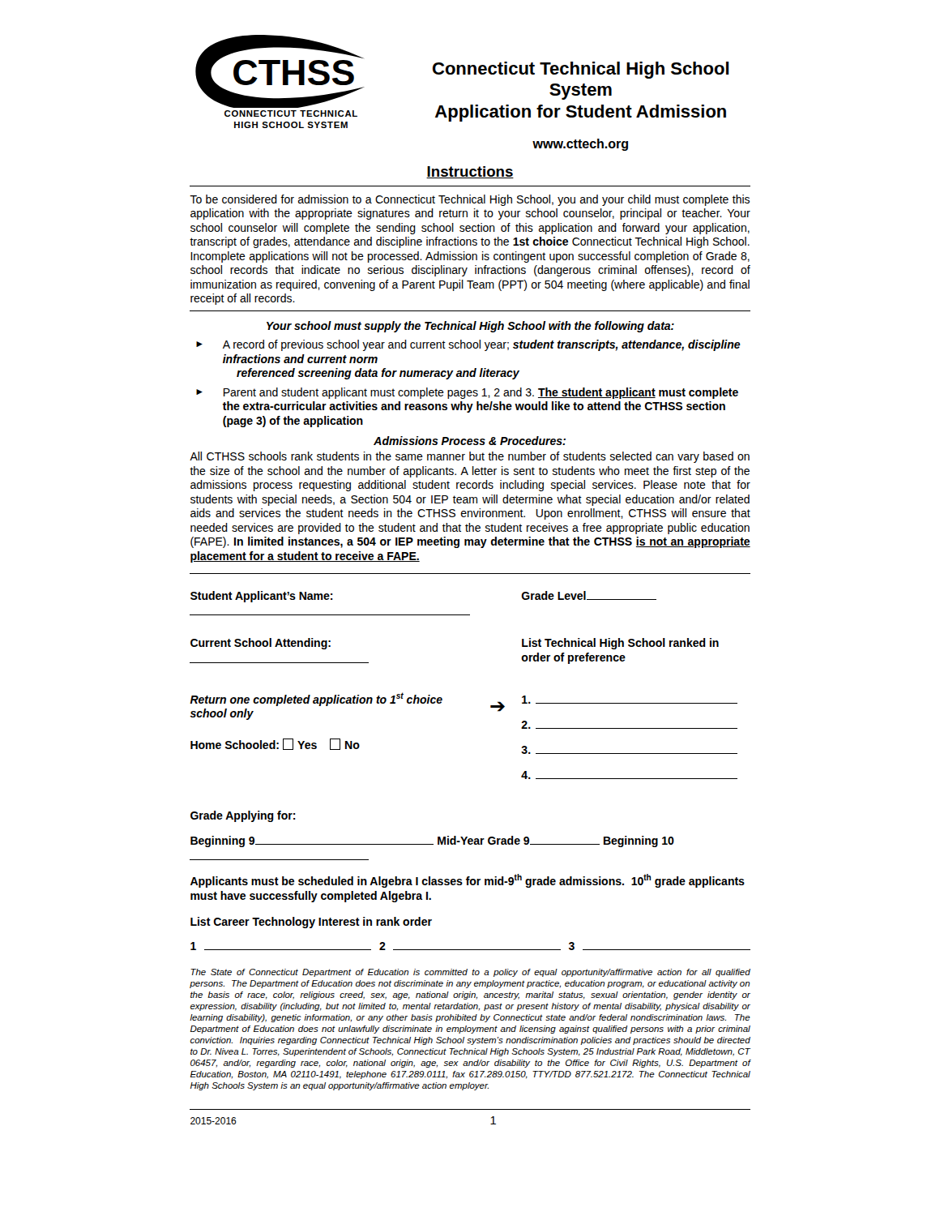CTHSS
CONNECTICUT TECHNICAL
HIGH SCHOOL SYSTEM
Connecticut Technical High School System
Application for Student Admission
www.cttech.org
Instructions
To be considered for admission to a Connecticut Technical High School, you and your child must complete this application with the appropriate signatures and return it to your school counselor, principal or teacher. Your school counselor will complete the sending school section of this application and forward your application, transcript of grades, attendance and discipline infractions to the 1st choice Connecticut Technical High School. Incomplete applications will not be processed. Admission is contingent upon successful completion of Grade 8, school records that indicate no serious disciplinary infractions (dangerous criminal offenses), record of immunization as required, convening of a Parent Pupil Team (PPT) or 504 meeting (where applicable) and final receipt of all records.
Your school must supply the Technical High School with the following data:
A record of previous school year and current school year; student transcripts, attendance, discipline infractions and current norm referenced screening data for numeracy and literacy
Parent and student applicant must complete pages 1, 2 and 3. The student applicant must complete the extra-curricular activities and reasons why he/she would like to attend the CTHSS section (page 3) of the application
Admissions Process & Procedures:
All CTHSS schools rank students in the same manner but the number of students selected can vary based on the size of the school and the number of applicants. A letter is sent to students who meet the first step of the admissions process requesting additional student records including special services. Please note that for students with special needs, a Section 504 or IEP team will determine what special education and/or related aids and services the student needs in the CTHSS environment. Upon enrollment, CTHSS will ensure that needed services are provided to the student and that the student receives a free appropriate public education (FAPE). In limited instances, a 504 or IEP meeting may determine that the CTHSS is not an appropriate placement for a student to receive a FAPE.
Student Applicant’s Name:
Grade Level
Current School Attending:
List Technical High School ranked in order of preference
Return one completed application to 1st choice school only ➔
Home Schooled: Yes No
Grade Applying for:
Beginning 9 Mid-Year Grade 9 Beginning 10
Applicants must be scheduled in Algebra I classes for mid-9th grade admissions. 10th grade applicants must have successfully completed Algebra I.
List Career Technology Interest in rank order
1 2 3
The State of Connecticut Department of Education is committed to a policy of equal opportunity/affirmative action for all qualified persons. The Department of Education does not discriminate in any employment practice, education program, or educational activity on the basis of race, color, religious creed, sex, age, national origin, ancestry, marital status, sexual orientation, gender identity or expression, disability (including, but not limited to, mental retardation, past or present history of mental disability, physical disability or learning disability), genetic information, or any other basis prohibited by Connecticut state and/or federal nondiscrimination laws. The Department of Education does not unlawfully discriminate in employment and licensing against qualified persons with a prior criminal conviction. Inquiries regarding Connecticut Technical High School system’s nondiscrimination policies and practices should be directed to Dr. Nivea L. Torres, Superintendent of Schools, Connecticut Technical High Schools System, 25 Industrial Park Road, Middletown, CT 06457, and/or, regarding race, color, national origin, age, sex and/or disability to the Office for Civil Rights, U.S. Department of Education, Boston, MA 02110-1491, telephone 617.289.0111, fax 617.289.0150, TTY/TDD 877.521.2172. The Connecticut Technical High Schools System is an equal opportunity/affirmative action employer.
2015-2016 1